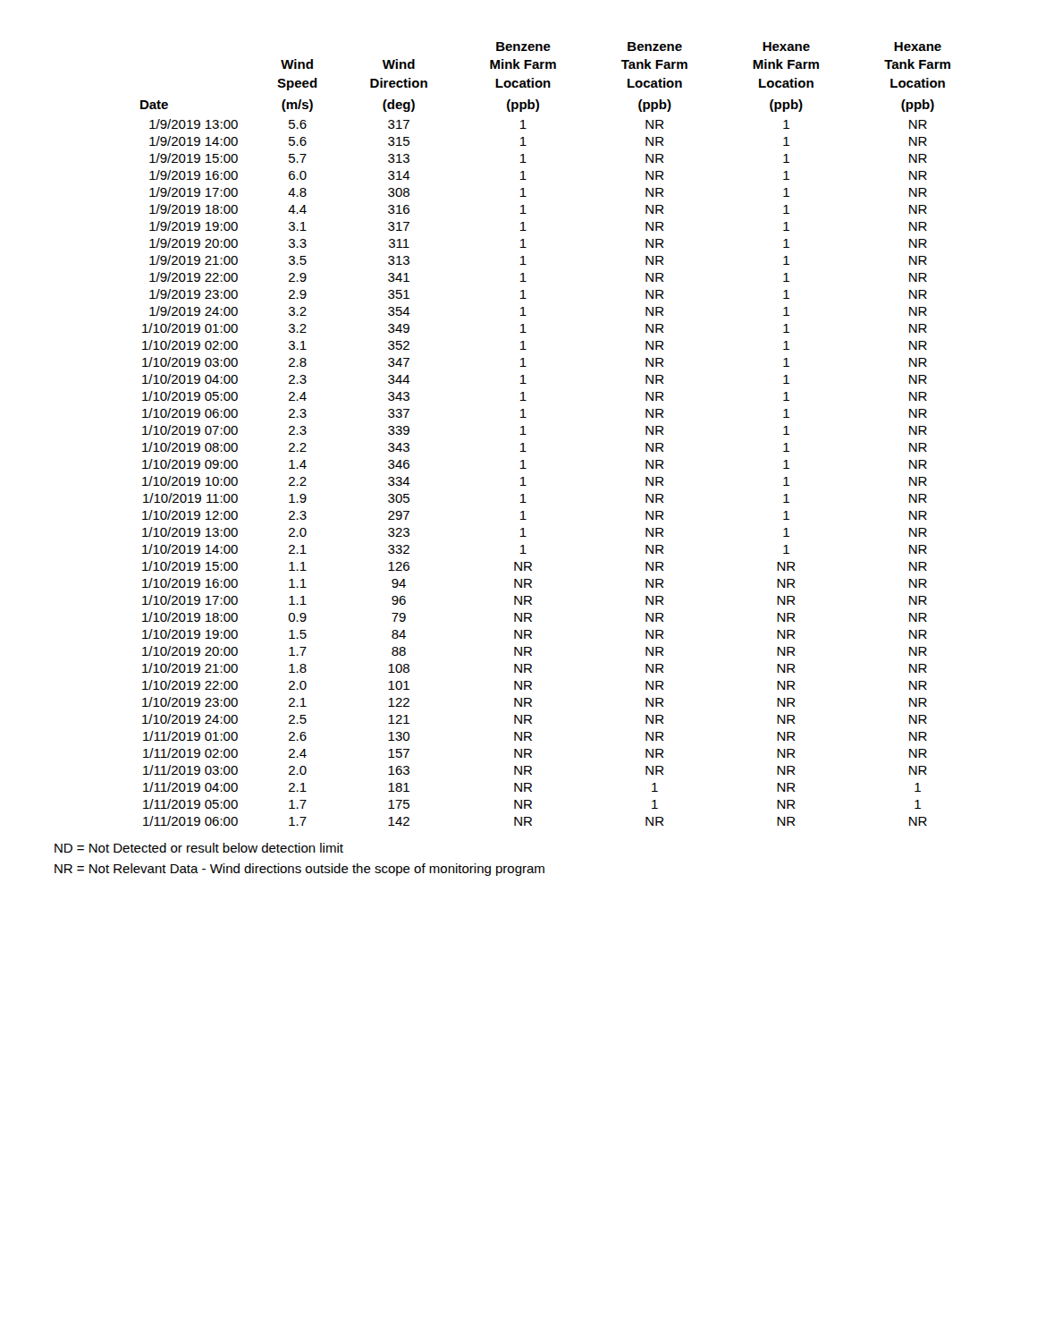| Date | Wind Speed | Wind Direction | Benzene Mink Farm Location | Benzene Tank Farm Location | Hexane Mink Farm Location | Hexane Tank Farm Location |
| --- | --- | --- | --- | --- | --- | --- |
| (m/s) | (deg) | (ppb) | (ppb) | (ppb) | (ppb) |
| 1/9/2019 13:00 | 5.6 | 317 | 1 | NR | 1 | NR |
| 1/9/2019 14:00 | 5.6 | 315 | 1 | NR | 1 | NR |
| 1/9/2019 15:00 | 5.7 | 313 | 1 | NR | 1 | NR |
| 1/9/2019 16:00 | 6.0 | 314 | 1 | NR | 1 | NR |
| 1/9/2019 17:00 | 4.8 | 308 | 1 | NR | 1 | NR |
| 1/9/2019 18:00 | 4.4 | 316 | 1 | NR | 1 | NR |
| 1/9/2019 19:00 | 3.1 | 317 | 1 | NR | 1 | NR |
| 1/9/2019 20:00 | 3.3 | 311 | 1 | NR | 1 | NR |
| 1/9/2019 21:00 | 3.5 | 313 | 1 | NR | 1 | NR |
| 1/9/2019 22:00 | 2.9 | 341 | 1 | NR | 1 | NR |
| 1/9/2019 23:00 | 2.9 | 351 | 1 | NR | 1 | NR |
| 1/9/2019 24:00 | 3.2 | 354 | 1 | NR | 1 | NR |
| 1/10/2019 01:00 | 3.2 | 349 | 1 | NR | 1 | NR |
| 1/10/2019 02:00 | 3.1 | 352 | 1 | NR | 1 | NR |
| 1/10/2019 03:00 | 2.8 | 347 | 1 | NR | 1 | NR |
| 1/10/2019 04:00 | 2.3 | 344 | 1 | NR | 1 | NR |
| 1/10/2019 05:00 | 2.4 | 343 | 1 | NR | 1 | NR |
| 1/10/2019 06:00 | 2.3 | 337 | 1 | NR | 1 | NR |
| 1/10/2019 07:00 | 2.3 | 339 | 1 | NR | 1 | NR |
| 1/10/2019 08:00 | 2.2 | 343 | 1 | NR | 1 | NR |
| 1/10/2019 09:00 | 1.4 | 346 | 1 | NR | 1 | NR |
| 1/10/2019 10:00 | 2.2 | 334 | 1 | NR | 1 | NR |
| 1/10/2019 11:00 | 1.9 | 305 | 1 | NR | 1 | NR |
| 1/10/2019 12:00 | 2.3 | 297 | 1 | NR | 1 | NR |
| 1/10/2019 13:00 | 2.0 | 323 | 1 | NR | 1 | NR |
| 1/10/2019 14:00 | 2.1 | 332 | 1 | NR | 1 | NR |
| 1/10/2019 15:00 | 1.1 | 126 | NR | NR | NR | NR |
| 1/10/2019 16:00 | 1.1 | 94 | NR | NR | NR | NR |
| 1/10/2019 17:00 | 1.1 | 96 | NR | NR | NR | NR |
| 1/10/2019 18:00 | 0.9 | 79 | NR | NR | NR | NR |
| 1/10/2019 19:00 | 1.5 | 84 | NR | NR | NR | NR |
| 1/10/2019 20:00 | 1.7 | 88 | NR | NR | NR | NR |
| 1/10/2019 21:00 | 1.8 | 108 | NR | NR | NR | NR |
| 1/10/2019 22:00 | 2.0 | 101 | NR | NR | NR | NR |
| 1/10/2019 23:00 | 2.1 | 122 | NR | NR | NR | NR |
| 1/10/2019 24:00 | 2.5 | 121 | NR | NR | NR | NR |
| 1/11/2019 01:00 | 2.6 | 130 | NR | NR | NR | NR |
| 1/11/2019 02:00 | 2.4 | 157 | NR | NR | NR | NR |
| 1/11/2019 03:00 | 2.0 | 163 | NR | NR | NR | NR |
| 1/11/2019 04:00 | 2.1 | 181 | NR | 1 | NR | 1 |
| 1/11/2019 05:00 | 1.7 | 175 | NR | 1 | NR | 1 |
| 1/11/2019 06:00 | 1.7 | 142 | NR | NR | NR | NR |
ND = Not Detected or result below detection limit
NR = Not Relevant Data - Wind directions outside the scope of monitoring program